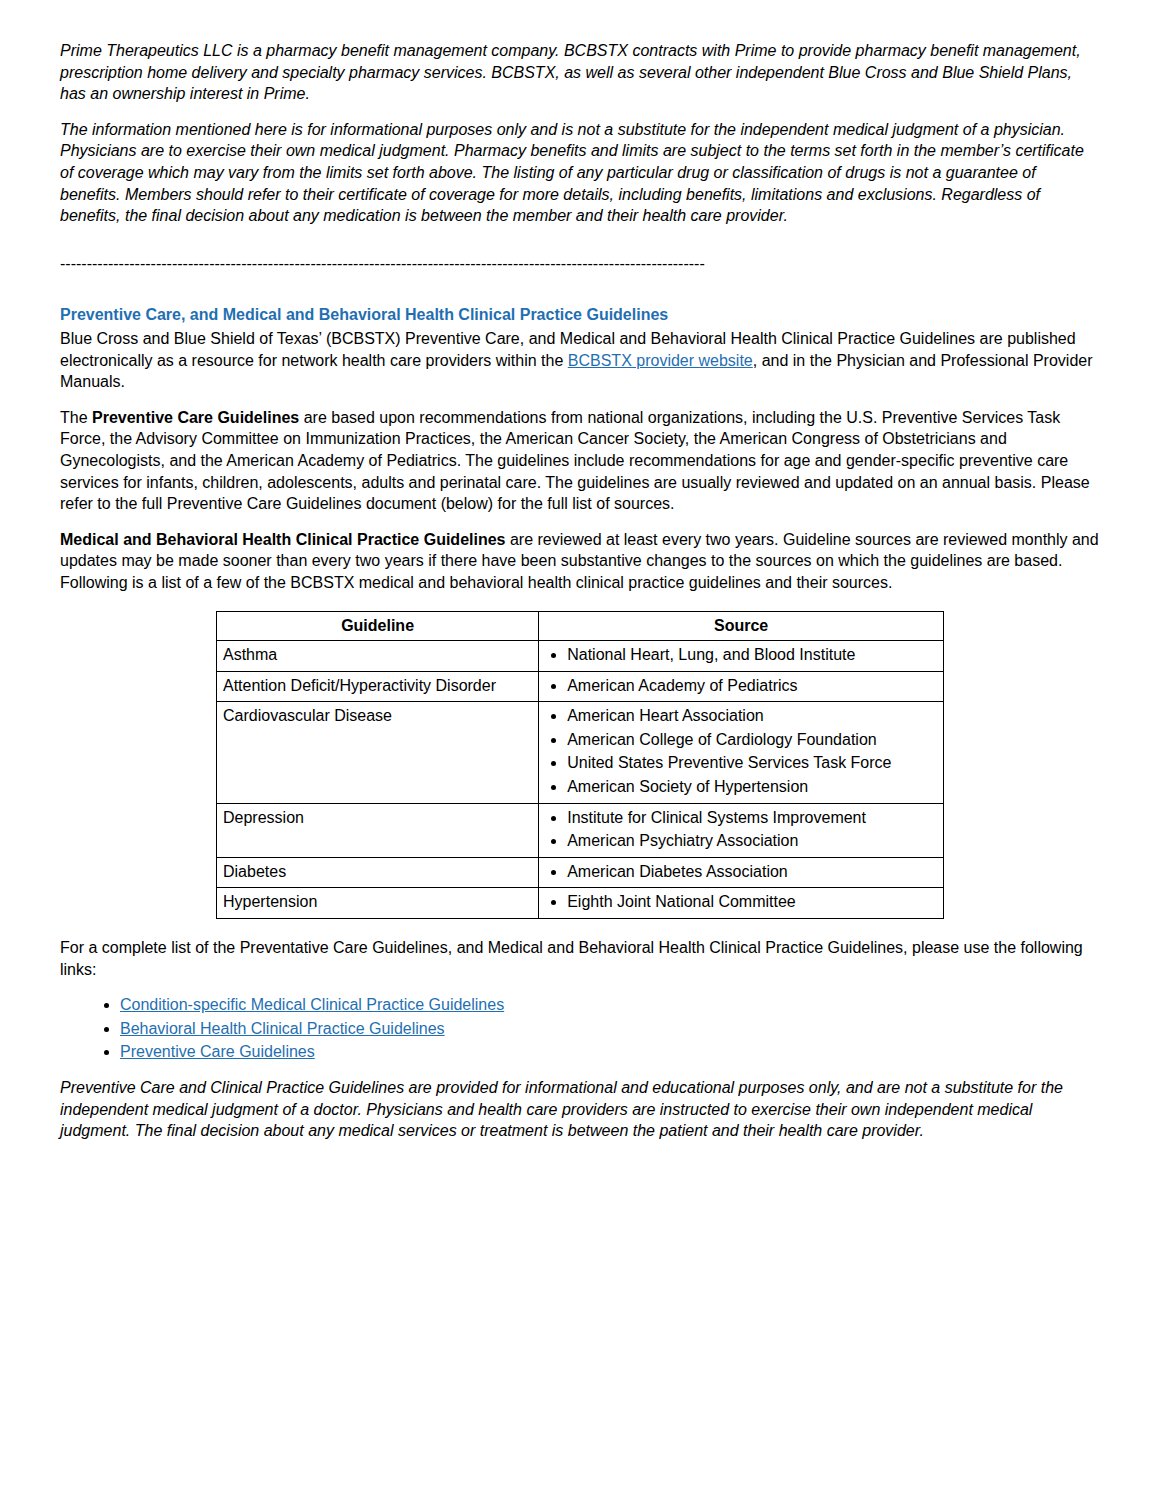Prime Therapeutics LLC is a pharmacy benefit management company. BCBSTX contracts with Prime to provide pharmacy benefit management, prescription home delivery and specialty pharmacy services. BCBSTX, as well as several other independent Blue Cross and Blue Shield Plans, has an ownership interest in Prime.
The information mentioned here is for informational purposes only and is not a substitute for the independent medical judgment of a physician. Physicians are to exercise their own medical judgment. Pharmacy benefits and limits are subject to the terms set forth in the member’s certificate of coverage which may vary from the limits set forth above. The listing of any particular drug or classification of drugs is not a guarantee of benefits. Members should refer to their certificate of coverage for more details, including benefits, limitations and exclusions. Regardless of benefits, the final decision about any medication is between the member and their health care provider.
-------------------------------------------------------------------------------------------------------------------------
Preventive Care, and Medical and Behavioral Health Clinical Practice Guidelines
Blue Cross and Blue Shield of Texas’ (BCBSTX) Preventive Care, and Medical and Behavioral Health Clinical Practice Guidelines are published electronically as a resource for network health care providers within the BCBSTX provider website, and in the Physician and Professional Provider Manuals.
The Preventive Care Guidelines are based upon recommendations from national organizations, including the U.S. Preventive Services Task Force, the Advisory Committee on Immunization Practices, the American Cancer Society, the American Congress of Obstetricians and Gynecologists, and the American Academy of Pediatrics. The guidelines include recommendations for age and gender-specific preventive care services for infants, children, adolescents, adults and perinatal care. The guidelines are usually reviewed and updated on an annual basis. Please refer to the full Preventive Care Guidelines document (below) for the full list of sources.
Medical and Behavioral Health Clinical Practice Guidelines are reviewed at least every two years. Guideline sources are reviewed monthly and updates may be made sooner than every two years if there have been substantive changes to the sources on which the guidelines are based. Following is a list of a few of the BCBSTX medical and behavioral health clinical practice guidelines and their sources.
| Guideline | Source |
| --- | --- |
| Asthma | National Heart, Lung, and Blood Institute |
| Attention Deficit/Hyperactivity Disorder | American Academy of Pediatrics |
| Cardiovascular Disease | American Heart Association American College of Cardiology Foundation United States Preventive Services Task Force American Society of Hypertension |
| Depression | Institute for Clinical Systems Improvement American Psychiatry Association |
| Diabetes | American Diabetes Association |
| Hypertension | Eighth Joint National Committee |
For a complete list of the Preventative Care Guidelines, and Medical and Behavioral Health Clinical Practice Guidelines, please use the following links:
Condition-specific Medical Clinical Practice Guidelines
Behavioral Health Clinical Practice Guidelines
Preventive Care Guidelines
Preventive Care and Clinical Practice Guidelines are provided for informational and educational purposes only, and are not a substitute for the independent medical judgment of a doctor. Physicians and health care providers are instructed to exercise their own independent medical judgment. The final decision about any medical services or treatment is between the patient and their health care provider.